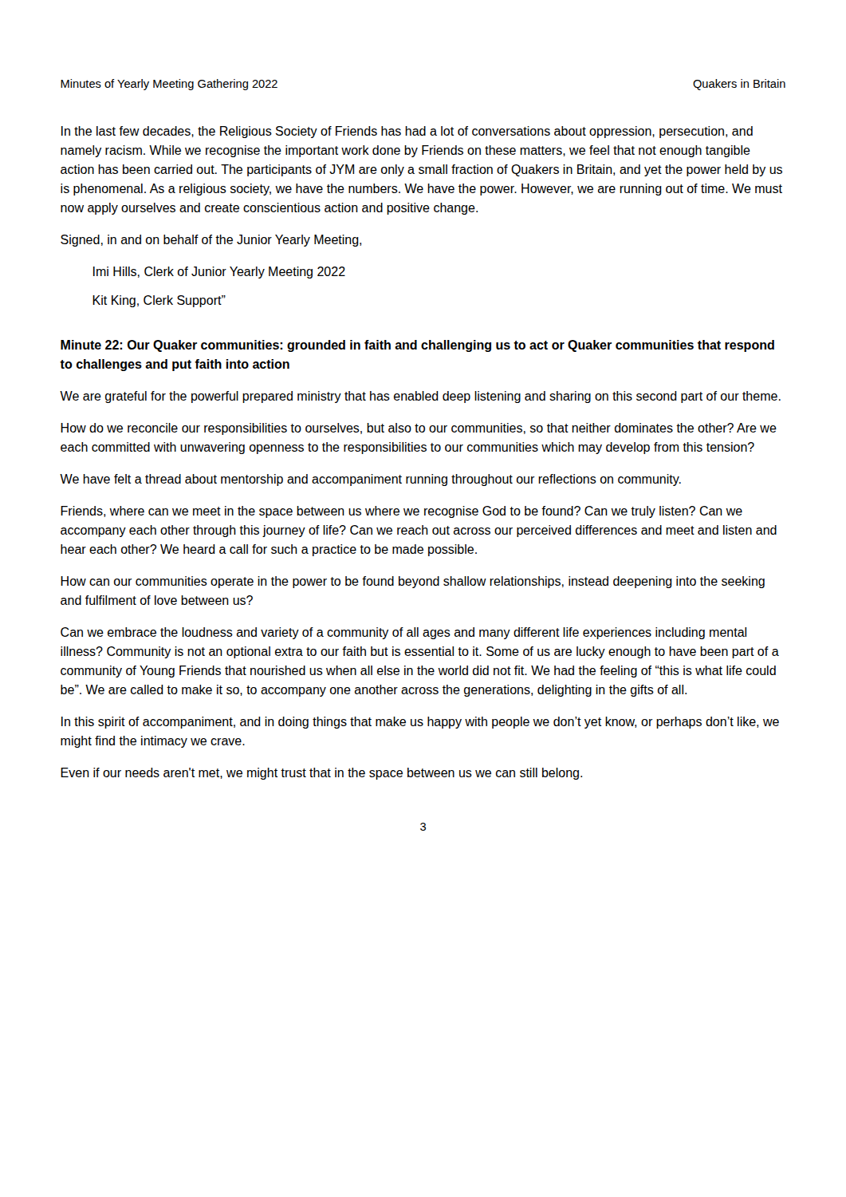Minutes of Yearly Meeting Gathering 2022
Quakers in Britain
In the last few decades, the Religious Society of Friends has had a lot of conversations about oppression, persecution, and namely racism. While we recognise the important work done by Friends on these matters, we feel that not enough tangible action has been carried out. The participants of JYM are only a small fraction of Quakers in Britain, and yet the power held by us is phenomenal. As a religious society, we have the numbers. We have the power. However, we are running out of time. We must now apply ourselves and create conscientious action and positive change.
Signed, in and on behalf of the Junior Yearly Meeting,
Imi Hills, Clerk of Junior Yearly Meeting 2022
Kit King, Clerk Support”
Minute 22: Our Quaker communities: grounded in faith and challenging us to act or Quaker communities that respond to challenges and put faith into action
We are grateful for the powerful prepared ministry that has enabled deep listening and sharing on this second part of our theme.
How do we reconcile our responsibilities to ourselves, but also to our communities, so that neither dominates the other? Are we each committed with unwavering openness to the responsibilities to our communities which may develop from this tension?
We have felt a thread about mentorship and accompaniment running throughout our reflections on community.
Friends, where can we meet in the space between us where we recognise God to be found? Can we truly listen? Can we accompany each other through this journey of life? Can we reach out across our perceived differences and meet and listen and hear each other? We heard a call for such a practice to be made possible.
How can our communities operate in the power to be found beyond shallow relationships, instead deepening into the seeking and fulfilment of love between us?
Can we embrace the loudness and variety of a community of all ages and many different life experiences including mental illness? Community is not an optional extra to our faith but is essential to it. Some of us are lucky enough to have been part of a community of Young Friends that nourished us when all else in the world did not fit. We had the feeling of “this is what life could be”. We are called to make it so, to accompany one another across the generations, delighting in the gifts of all.
In this spirit of accompaniment, and in doing things that make us happy with people we don’t yet know, or perhaps don’t like, we might find the intimacy we crave.
Even if our needs aren't met, we might trust that in the space between us we can still belong.
3